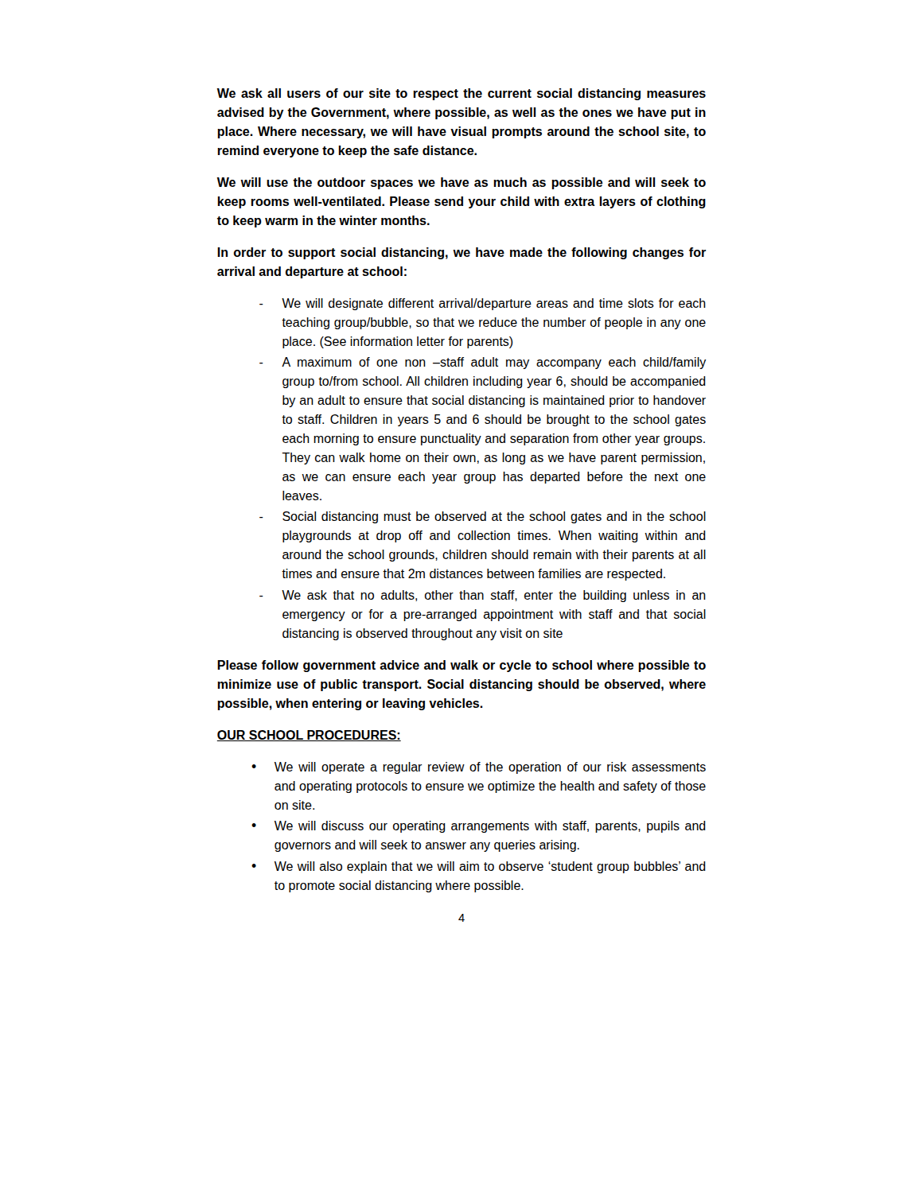We ask all users of our site to respect the current social distancing measures advised by the Government, where possible, as well as the ones we have put in place. Where necessary, we will have visual prompts around the school site, to remind everyone to keep the safe distance.
We will use the outdoor spaces we have as much as possible and will seek to keep rooms well-ventilated. Please send your child with extra layers of clothing to keep warm in the winter months.
In order to support social distancing, we have made the following changes for arrival and departure at school:
We will designate different arrival/departure areas and time slots for each teaching group/bubble, so that we reduce the number of people in any one place. (See information letter for parents)
A maximum of one non –staff adult may accompany each child/family group to/from school. All children including year 6, should be accompanied by an adult to ensure that social distancing is maintained prior to handover to staff. Children in years 5 and 6 should be brought to the school gates each morning to ensure punctuality and separation from other year groups. They can walk home on their own, as long as we have parent permission, as we can ensure each year group has departed before the next one leaves.
Social distancing must be observed at the school gates and in the school playgrounds at drop off and collection times. When waiting within and around the school grounds, children should remain with their parents at all times and ensure that 2m distances between families are respected.
We ask that no adults, other than staff, enter the building unless in an emergency or for a pre-arranged appointment with staff and that social distancing is observed throughout any visit on site
Please follow government advice and walk or cycle to school where possible to minimize use of public transport. Social distancing should be observed, where possible, when entering or leaving vehicles.
OUR SCHOOL PROCEDURES:
We will operate a regular review of the operation of our risk assessments and operating protocols to ensure we optimize the health and safety of those on site.
We will discuss our operating arrangements with staff, parents, pupils and governors and will seek to answer any queries arising.
We will also explain that we will aim to observe ‘student group bubbles’ and to promote social distancing where possible.
4